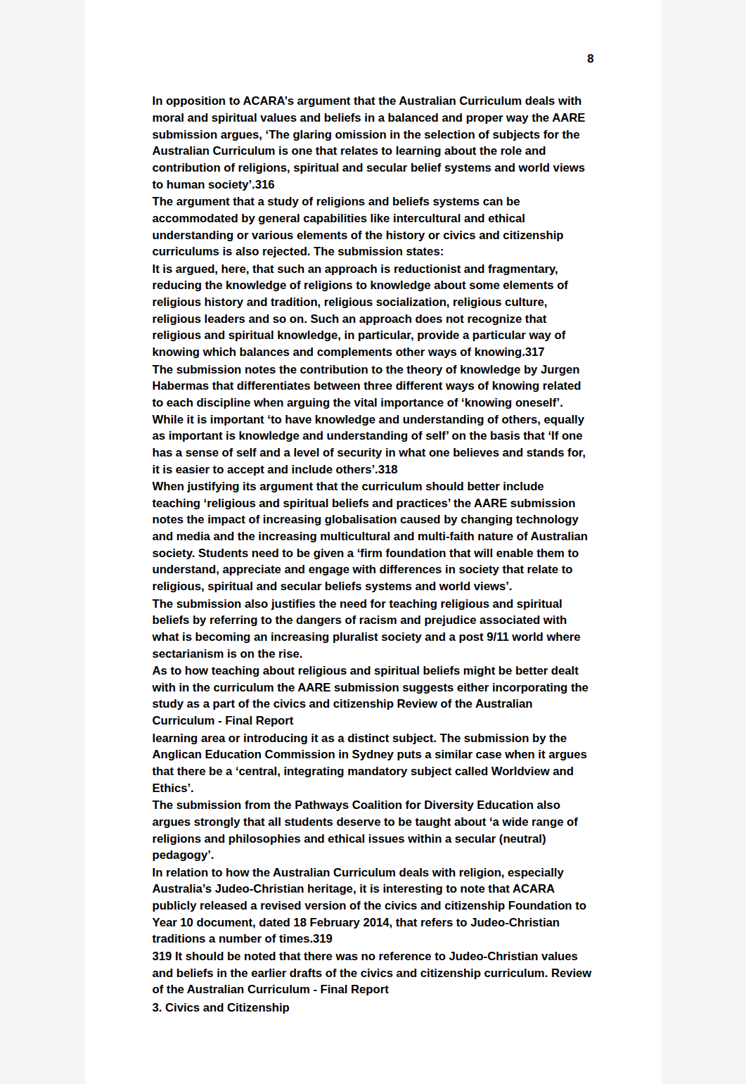8
In opposition to ACARA’s argument that the Australian Curriculum deals with moral and spiritual values and beliefs in a balanced and proper way the AARE submission argues, ‘The glaring omission in the selection of subjects for the Australian Curriculum is one that relates to learning about the role and contribution of religions, spiritual and secular belief systems and world views to human society’.316
The argument that a study of religions and beliefs systems can be accommodated by general capabilities like intercultural and ethical understanding or various elements of the history or civics and citizenship curriculums is also rejected. The submission states:
It is argued, here, that such an approach is reductionist and fragmentary, reducing the knowledge of religions to knowledge about some elements of religious history and tradition, religious socialization, religious culture, religious leaders and so on. Such an approach does not recognize that religious and spiritual knowledge, in particular, provide a particular way of knowing which balances and complements other ways of knowing.317
The submission notes the contribution to the theory of knowledge by Jurgen Habermas that differentiates between three different ways of knowing related to each discipline when arguing the vital importance of ‘knowing oneself’. While it is important ‘to have knowledge and understanding of others, equally as important is knowledge and understanding of self’ on the basis that ‘If one has a sense of self and a level of security in what one believes and stands for, it is easier to accept and include others’.318
When justifying its argument that the curriculum should better include teaching ‘religious and spiritual beliefs and practices’ the AARE submission notes the impact of increasing globalisation caused by changing technology and media and the increasing multicultural and multi-faith nature of Australian society. Students need to be given a ‘firm foundation that will enable them to understand, appreciate and engage with differences in society that relate to religious, spiritual and secular beliefs systems and world views’.
The submission also justifies the need for teaching religious and spiritual beliefs by referring to the dangers of racism and prejudice associated with what is becoming an increasing pluralist society and a post 9/11 world where sectarianism is on the rise.
As to how teaching about religious and spiritual beliefs might be better dealt with in the curriculum the AARE submission suggests either incorporating the study as a part of the civics and citizenship Review of the Australian Curriculum - Final Report
learning area or introducing it as a distinct subject. The submission by the Anglican Education Commission in Sydney puts a similar case when it argues that there be a ‘central, integrating mandatory subject called Worldview and Ethics’.
The submission from the Pathways Coalition for Diversity Education also argues strongly that all students deserve to be taught about ‘a wide range of religions and philosophies and ethical issues within a secular (neutral) pedagogy’.
In relation to how the Australian Curriculum deals with religion, especially Australia’s Judeo-Christian heritage, it is interesting to note that ACARA publicly released a revised version of the civics and citizenship Foundation to Year 10 document, dated 18 February 2014, that refers to Judeo-Christian traditions a number of times.319
319 It should be noted that there was no reference to Judeo-Christian values and beliefs in the earlier drafts of the civics and citizenship curriculum. Review of the Australian Curriculum - Final Report
3. Civics and Citizenship